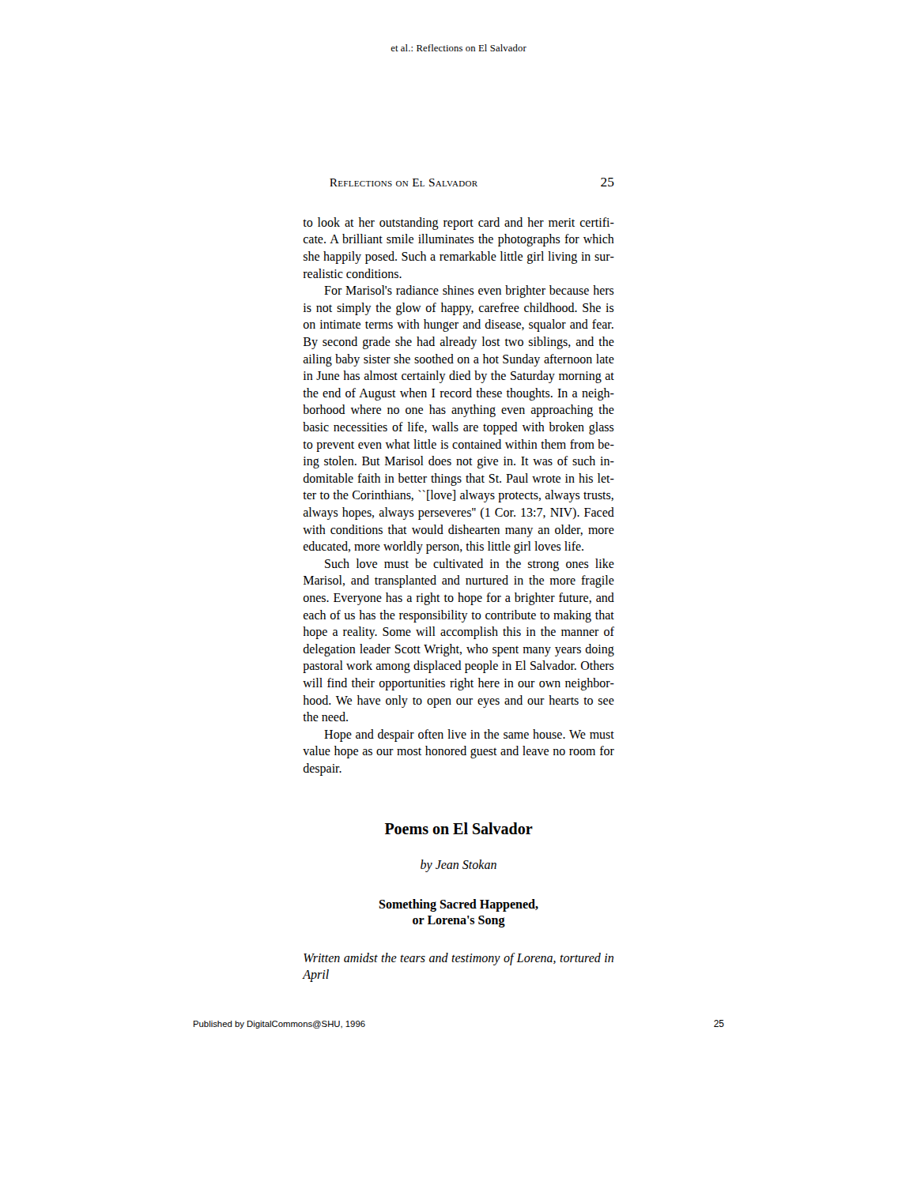et al.: Reflections on El Salvador
Reflections on El Salvador 25
to look at her outstanding report card and her merit certificate. A brilliant smile illuminates the photographs for which she happily posed. Such a remarkable little girl living in surrealistic conditions.
For Marisol's radiance shines even brighter because hers is not simply the glow of happy, carefree childhood. She is on intimate terms with hunger and disease, squalor and fear. By second grade she had already lost two siblings, and the ailing baby sister she soothed on a hot Sunday afternoon late in June has almost certainly died by the Saturday morning at the end of August when I record these thoughts. In a neighborhood where no one has anything even approaching the basic necessities of life, walls are topped with broken glass to prevent even what little is contained within them from being stolen. But Marisol does not give in. It was of such indomitable faith in better things that St. Paul wrote in his letter to the Corinthians, ``[love] always protects, always trusts, always hopes, always perseveres'' (1 Cor. 13:7, NIV). Faced with conditions that would dishearten many an older, more educated, more worldly person, this little girl loves life.
Such love must be cultivated in the strong ones like Marisol, and transplanted and nurtured in the more fragile ones. Everyone has a right to hope for a brighter future, and each of us has the responsibility to contribute to making that hope a reality. Some will accomplish this in the manner of delegation leader Scott Wright, who spent many years doing pastoral work among displaced people in El Salvador. Others will find their opportunities right here in our own neighborhood. We have only to open our eyes and our hearts to see the need.
Hope and despair often live in the same house. We must value hope as our most honored guest and leave no room for despair.
Poems on El Salvador
by Jean Stokan
Something Sacred Happened,
or Lorena's Song
Written amidst the tears and testimony of Lorena, tortured in April
Published by DigitalCommons@SHU, 1996 25